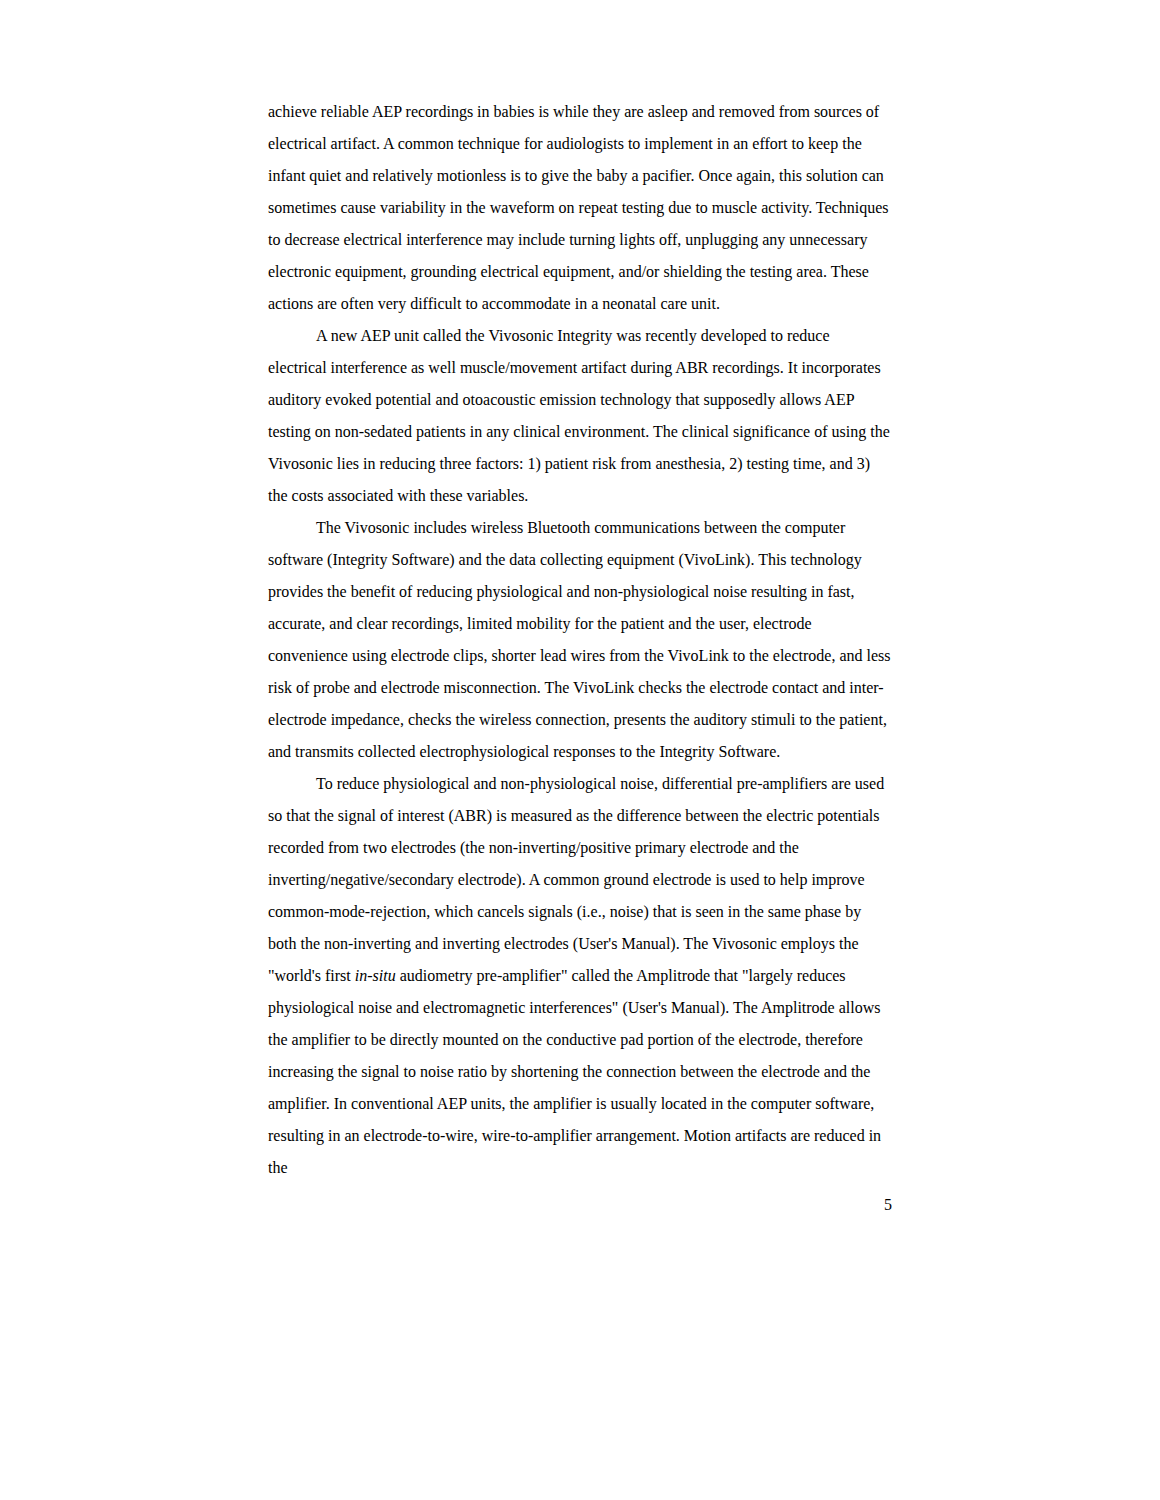achieve reliable AEP recordings in babies is while they are asleep and removed from sources of electrical artifact. A common technique for audiologists to implement in an effort to keep the infant quiet and relatively motionless is to give the baby a pacifier. Once again, this solution can sometimes cause variability in the waveform on repeat testing due to muscle activity. Techniques to decrease electrical interference may include turning lights off, unplugging any unnecessary electronic equipment, grounding electrical equipment, and/or shielding the testing area. These actions are often very difficult to accommodate in a neonatal care unit.
A new AEP unit called the Vivosonic Integrity was recently developed to reduce electrical interference as well muscle/movement artifact during ABR recordings. It incorporates auditory evoked potential and otoacoustic emission technology that supposedly allows AEP testing on non-sedated patients in any clinical environment. The clinical significance of using the Vivosonic lies in reducing three factors: 1) patient risk from anesthesia, 2) testing time, and 3) the costs associated with these variables.
The Vivosonic includes wireless Bluetooth communications between the computer software (Integrity Software) and the data collecting equipment (VivoLink). This technology provides the benefit of reducing physiological and non-physiological noise resulting in fast, accurate, and clear recordings, limited mobility for the patient and the user, electrode convenience using electrode clips, shorter lead wires from the VivoLink to the electrode, and less risk of probe and electrode misconnection. The VivoLink checks the electrode contact and inter-electrode impedance, checks the wireless connection, presents the auditory stimuli to the patient, and transmits collected electrophysiological responses to the Integrity Software.
To reduce physiological and non-physiological noise, differential pre-amplifiers are used so that the signal of interest (ABR) is measured as the difference between the electric potentials recorded from two electrodes (the non-inverting/positive primary electrode and the inverting/negative/secondary electrode). A common ground electrode is used to help improve common-mode-rejection, which cancels signals (i.e., noise) that is seen in the same phase by both the non-inverting and inverting electrodes (User's Manual). The Vivosonic employs the "world's first in-situ audiometry pre-amplifier" called the Amplitrode that "largely reduces physiological noise and electromagnetic interferences" (User's Manual). The Amplitrode allows the amplifier to be directly mounted on the conductive pad portion of the electrode, therefore increasing the signal to noise ratio by shortening the connection between the electrode and the amplifier. In conventional AEP units, the amplifier is usually located in the computer software, resulting in an electrode-to-wire, wire-to-amplifier arrangement. Motion artifacts are reduced in the
5